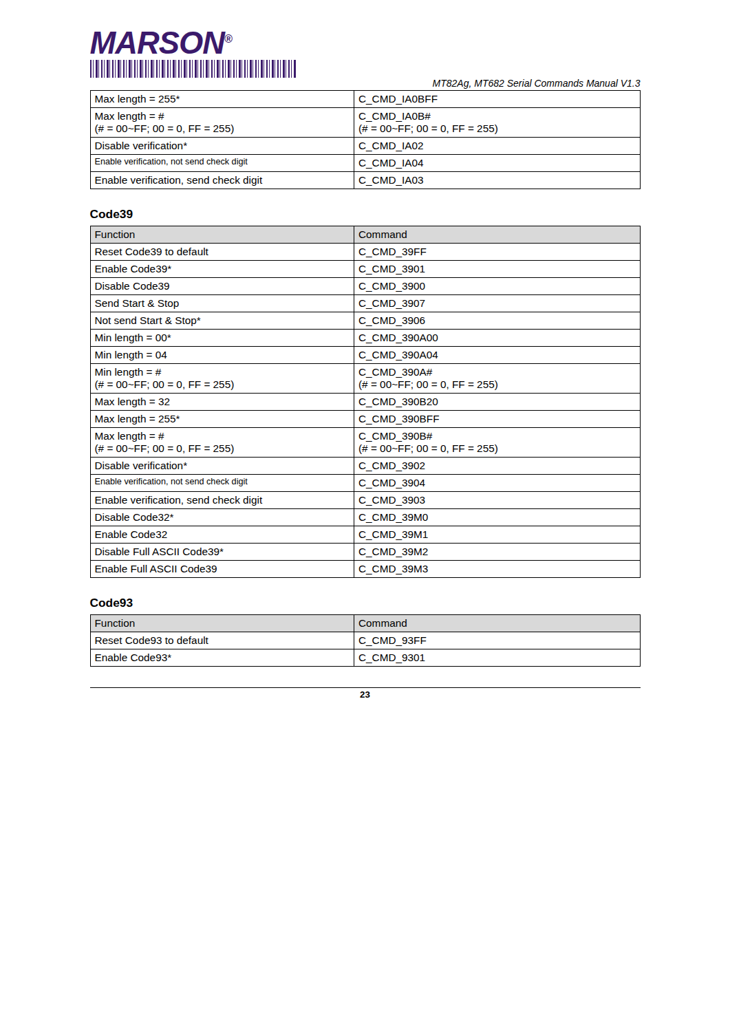MARSON®
MT82Ag, MT682 Serial Commands Manual V1.3
| Max length = 255* | C_CMD_IA0BFF |
| Max length = # (# = 00~FF; 00 = 0, FF = 255) | C_CMD_IA0B# (# = 00~FF; 00 = 0, FF = 255) |
| Disable verification* | C_CMD_IA02 |
| Enable verification, not send check digit | C_CMD_IA04 |
| Enable verification, send check digit | C_CMD_IA03 |
Code39
| Function | Command |
| --- | --- |
| Reset Code39 to default | C_CMD_39FF |
| Enable Code39* | C_CMD_3901 |
| Disable Code39 | C_CMD_3900 |
| Send Start & Stop | C_CMD_3907 |
| Not send Start & Stop* | C_CMD_3906 |
| Min length = 00* | C_CMD_390A00 |
| Min length = 04 | C_CMD_390A04 |
| Min length = # (# = 00~FF; 00 = 0, FF = 255) | C_CMD_390A# (# = 00~FF; 00 = 0, FF = 255) |
| Max length = 32 | C_CMD_390B20 |
| Max length = 255* | C_CMD_390BFF |
| Max length = # (# = 00~FF; 00 = 0, FF = 255) | C_CMD_390B# (# = 00~FF; 00 = 0, FF = 255) |
| Disable verification* | C_CMD_3902 |
| Enable verification, not send check digit | C_CMD_3904 |
| Enable verification, send check digit | C_CMD_3903 |
| Disable Code32* | C_CMD_39M0 |
| Enable Code32 | C_CMD_39M1 |
| Disable Full ASCII Code39* | C_CMD_39M2 |
| Enable Full ASCII Code39 | C_CMD_39M3 |
Code93
| Function | Command |
| --- | --- |
| Reset Code93 to default | C_CMD_93FF |
| Enable Code93* | C_CMD_9301 |
23